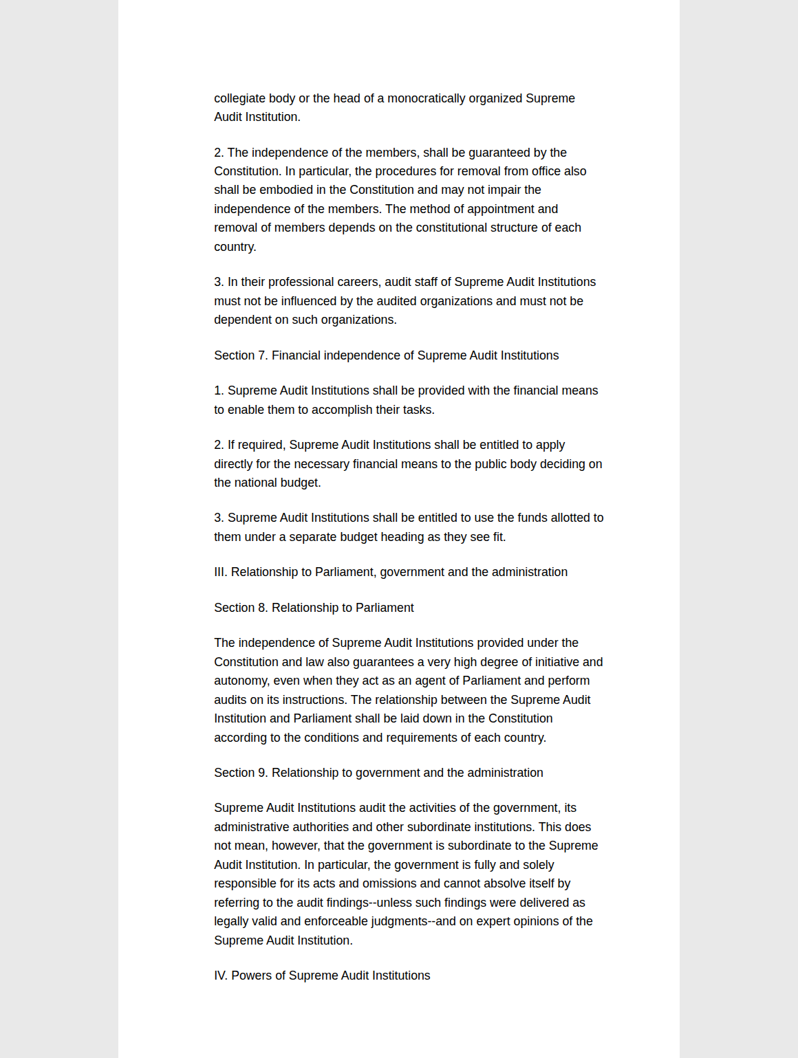collegiate body or the head of a monocratically organized Supreme Audit Institution.
2. The independence of the members, shall be guaranteed by the Constitution. In particular, the procedures for removal from office also shall be embodied in the Constitution and may not impair the independence of the members. The method of appointment and removal of members depends on the constitutional structure of each country.
3. In their professional careers, audit staff of Supreme Audit Institutions must not be influenced by the audited organizations and must not be dependent on such organizations.
Section 7. Financial independence of Supreme Audit Institutions
1. Supreme Audit Institutions shall be provided with the financial means to enable them to accomplish their tasks.
2. If required, Supreme Audit Institutions shall be entitled to apply directly for the necessary financial means to the public body deciding on the national budget.
3. Supreme Audit Institutions shall be entitled to use the funds allotted to them under a separate budget heading as they see fit.
III. Relationship to Parliament, government and the administration
Section 8. Relationship to Parliament
The independence of Supreme Audit Institutions provided under the Constitution and law also guarantees a very high degree of initiative and autonomy, even when they act as an agent of Parliament and perform audits on its instructions. The relationship between the Supreme Audit Institution and Parliament shall be laid down in the Constitution according to the conditions and requirements of each country.
Section 9. Relationship to government and the administration
Supreme Audit Institutions audit the activities of the government, its administrative authorities and other subordinate institutions. This does not mean, however, that the government is subordinate to the Supreme Audit Institution. In particular, the government is fully and solely responsible for its acts and omissions and cannot absolve itself by referring to the audit findings--unless such findings were delivered as legally valid and enforceable judgments--and on expert opinions of the Supreme Audit Institution.
IV. Powers of Supreme Audit Institutions